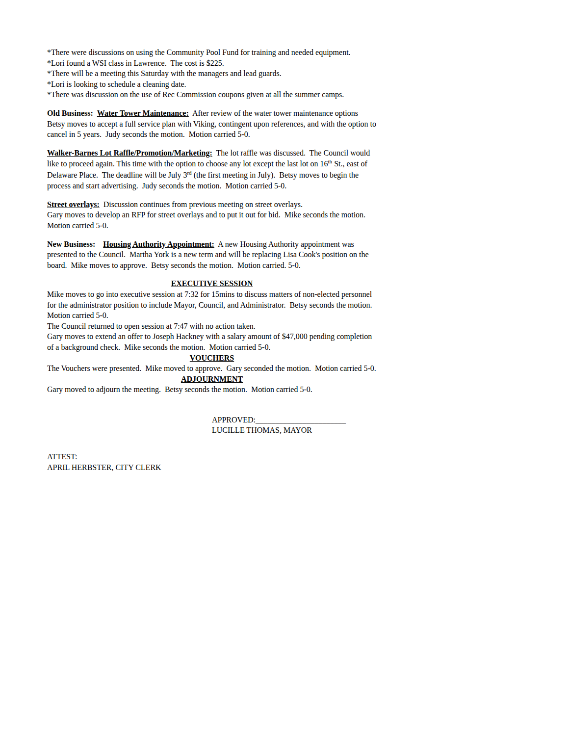*There were discussions on using the Community Pool Fund for training and needed equipment.
*Lori found a WSI class in Lawrence. The cost is $225.
*There will be a meeting this Saturday with the managers and lead guards.
*Lori is looking to schedule a cleaning date.
*There was discussion on the use of Rec Commission coupons given at all the summer camps.
Old Business: Water Tower Maintenance: After review of the water tower maintenance options Betsy moves to accept a full service plan with Viking, contingent upon references, and with the option to cancel in 5 years. Judy seconds the motion. Motion carried 5-0.
Walker-Barnes Lot Raffle/Promotion/Marketing: The lot raffle was discussed. The Council would like to proceed again. This time with the option to choose any lot except the last lot on 16th St., east of Delaware Place. The deadline will be July 3rd (the first meeting in July). Betsy moves to begin the process and start advertising. Judy seconds the motion. Motion carried 5-0.
Street overlays: Discussion continues from previous meeting on street overlays.
Gary moves to develop an RFP for street overlays and to put it out for bid. Mike seconds the motion. Motion carried 5-0.
New Business: Housing Authority Appointment: A new Housing Authority appointment was presented to the Council. Martha York is a new term and will be replacing Lisa Cook's position on the board. Mike moves to approve. Betsy seconds the motion. Motion carried. 5-0.
EXECUTIVE SESSION
Mike moves to go into executive session at 7:32 for 15mins to discuss matters of non-elected personnel for the administrator position to include Mayor, Council, and Administrator. Betsy seconds the motion. Motion carried 5-0.
The Council returned to open session at 7:47 with no action taken.
Gary moves to extend an offer to Joseph Hackney with a salary amount of $47,000 pending completion of a background check. Mike seconds the motion. Motion carried 5-0.
VOUCHERS
The Vouchers were presented. Mike moved to approve. Gary seconded the motion. Motion carried 5-0.
ADJOURNMENT
Gary moved to adjourn the meeting. Betsy seconds the motion. Motion carried 5-0.
APPROVED:_______________________
LUCILLE THOMAS, MAYOR
ATTEST:_______________________
APRIL HERBSTER, CITY CLERK